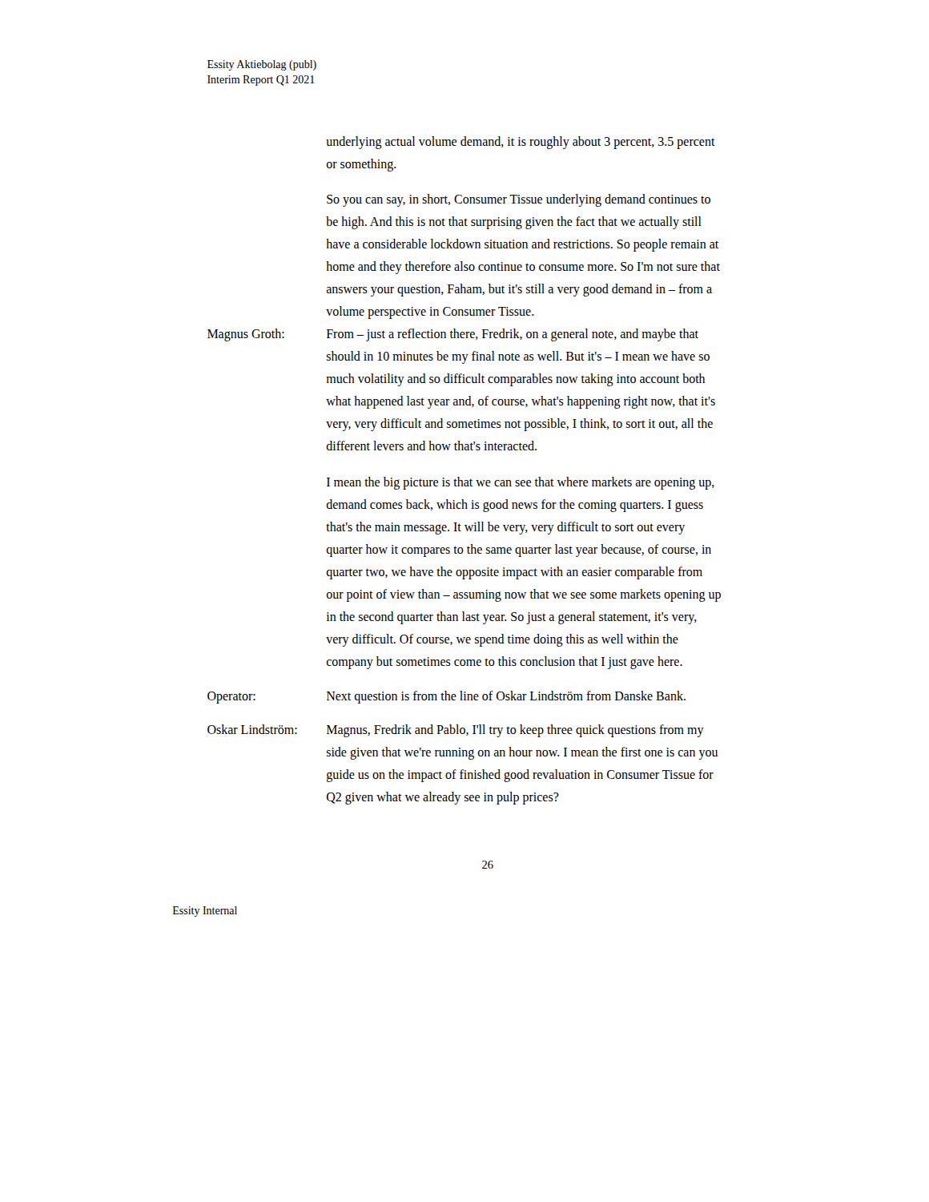Essity Aktiebolag (publ)
Interim Report Q1 2021
underlying actual volume demand, it is roughly about 3 percent, 3.5 percent or something.
So you can say, in short, Consumer Tissue underlying demand continues to be high. And this is not that surprising given the fact that we actually still have a considerable lockdown situation and restrictions. So people remain at home and they therefore also continue to consume more. So I'm not sure that answers your question, Faham, but it's still a very good demand in – from a volume perspective in Consumer Tissue.
Magnus Groth:
From – just a reflection there, Fredrik, on a general note, and maybe that should in 10 minutes be my final note as well. But it's – I mean we have so much volatility and so difficult comparables now taking into account both what happened last year and, of course, what's happening right now, that it's very, very difficult and sometimes not possible, I think, to sort it out, all the different levers and how that's interacted.
I mean the big picture is that we can see that where markets are opening up, demand comes back, which is good news for the coming quarters. I guess that's the main message. It will be very, very difficult to sort out every quarter how it compares to the same quarter last year because, of course, in quarter two, we have the opposite impact with an easier comparable from our point of view than – assuming now that we see some markets opening up in the second quarter than last year. So just a general statement, it's very, very difficult. Of course, we spend time doing this as well within the company but sometimes come to this conclusion that I just gave here.
Operator:
Next question is from the line of Oskar Lindström from Danske Bank.
Oskar Lindström:
Magnus, Fredrik and Pablo, I'll try to keep three quick questions from my side given that we're running on an hour now. I mean the first one is can you guide us on the impact of finished good revaluation in Consumer Tissue for Q2 given what we already see in pulp prices?
26
Essity Internal